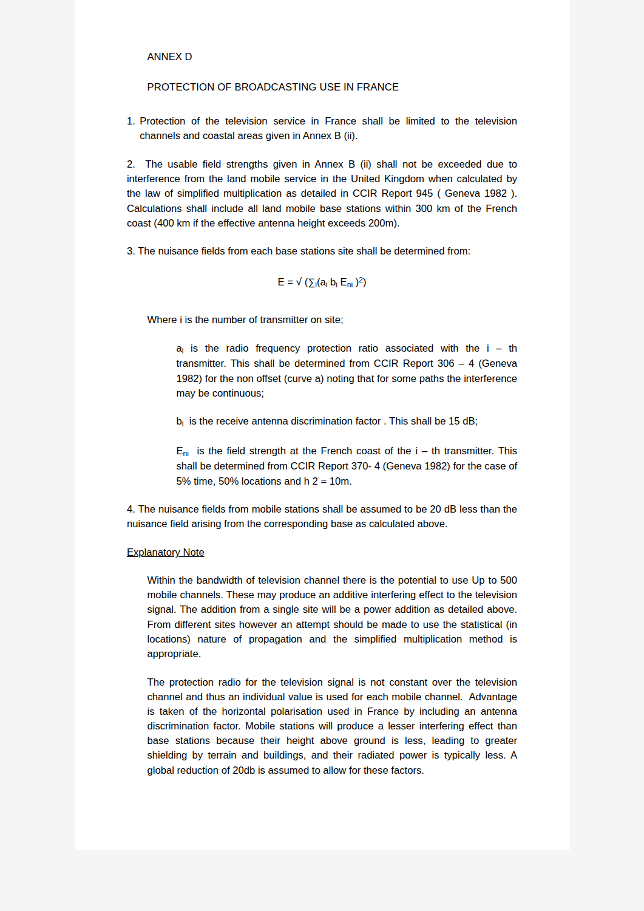ANNEX D
PROTECTION OF BROADCASTING USE IN FRANCE
1. Protection of the television service in France shall be limited to the television channels and coastal areas given in Annex B (ii).
2. The usable field strengths given in Annex B (ii) shall not be exceeded due to interference from the land mobile service in the United Kingdom when calculated by the law of simplified multiplication as detailed in CCIR Report 945 ( Geneva 1982 ). Calculations shall include all land mobile base stations within 300 km of the French coast (400 km if the effective antenna height exceeds 200m).
3. The nuisance fields from each base stations site shall be determined from:
E = √ (∑i(ai bi Eni )2)
Where i is the number of transmitter on site;
ai is the radio frequency protection ratio associated with the i – th transmitter. This shall be determined from CCIR Report 306 – 4 (Geneva 1982) for the non offset (curve a) noting that for some paths the interference may be continuous;
bi is the receive antenna discrimination factor . This shall be 15 dB;
Eni is the field strength at the French coast of the i – th transmitter. This shall be determined from CCIR Report 370- 4 (Geneva 1982) for the case of 5% time, 50% locations and h 2 = 10m.
4. The nuisance fields from mobile stations shall be assumed to be 20 dB less than the nuisance field arising from the corresponding base as calculated above.
Explanatory Note
Within the bandwidth of television channel there is the potential to use Up to 500 mobile channels. These may produce an additive interfering effect to the television signal. The addition from a single site will be a power addition as detailed above. From different sites however an attempt should be made to use the statistical (in locations) nature of propagation and the simplified multiplication method is appropriate.
The protection radio for the television signal is not constant over the television channel and thus an individual value is used for each mobile channel. Advantage is taken of the horizontal polarisation used in France by including an antenna discrimination factor. Mobile stations will produce a lesser interfering effect than base stations because their height above ground is less, leading to greater shielding by terrain and buildings, and their radiated power is typically less. A global reduction of 20db is assumed to allow for these factors.